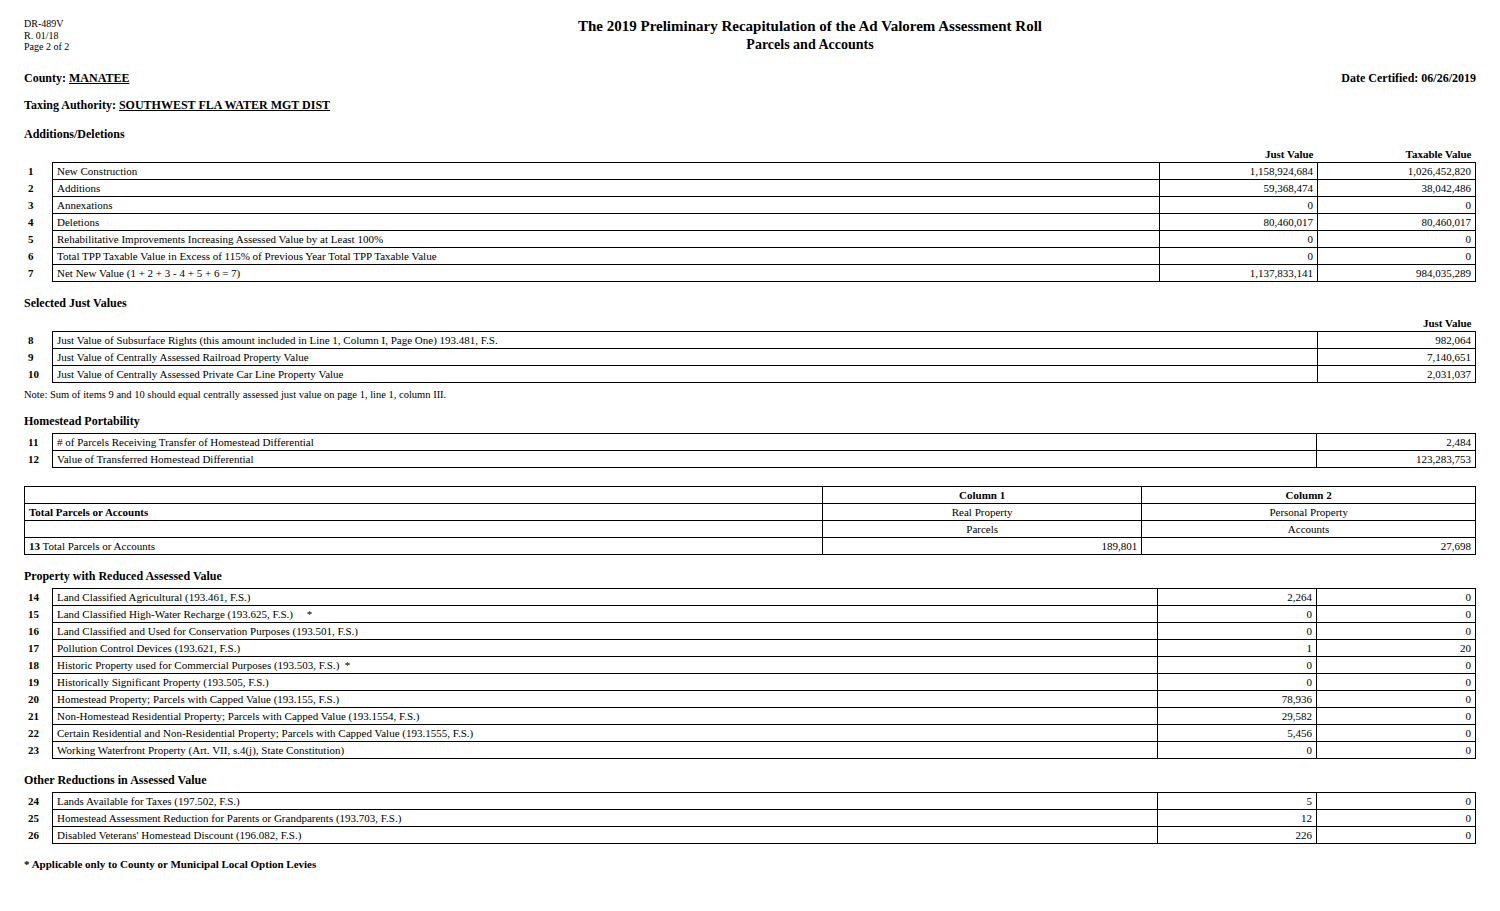DR-489V
R. 01/18
Page 2 of 2
The 2019 Preliminary Recapitulation of the Ad Valorem Assessment Roll
Parcels and Accounts
County: MANATEE
Date Certified: 06/26/2019
Taxing Authority: SOUTHWEST FLA WATER MGT DIST
Additions/Deletions
| | | Just Value | Taxable Value |
| 1 | New Construction | 1,158,924,684 | 1,026,452,820 |
| 2 | Additions | 59,368,474 | 38,042,486 |
| 3 | Annexations | 0 | 0 |
| 4 | Deletions | 80,460,017 | 80,460,017 |
| 5 | Rehabilitative Improvements Increasing Assessed Value by at Least 100% | 0 | 0 |
| 6 | Total TPP Taxable Value in Excess of 115% of Previous Year Total TPP Taxable Value | 0 | 0 |
| 7 | Net New Value (1 + 2 + 3 - 4 + 5 + 6 = 7) | 1,137,833,141 | 984,035,289 |
Selected Just Values
| | | Just Value |
| 8 | Just Value of Subsurface Rights (this amount included in Line 1, Column I, Page One) 193.481, F.S. | 982,064 |
| 9 | Just Value of Centrally Assessed Railroad Property Value | 7,140,651 |
| 10 | Just Value of Centrally Assessed Private Car Line Property Value | 2,031,037 |
Note: Sum of items 9 and 10 should equal centrally assessed just value on page 1, line 1, column III.
Homestead Portability
| 11 | # of Parcels Receiving Transfer of Homestead Differential | 2,484 |
| 12 | Value of Transferred Homestead Differential | 123,283,753 |
| | Column 1 | Column 2 |
| Total Parcels or Accounts | Real Property | Personal Property |
| | Parcels | Accounts |
| 13 Total Parcels or Accounts | 189,801 | 27,698 |
Property with Reduced Assessed Value
| 14 | Land Classified Agricultural (193.461, F.S.) | 2,264 | 0 |
| 15 | Land Classified High-Water Recharge (193.625, F.S.) * | 0 | 0 |
| 16 | Land Classified and Used for Conservation Purposes (193.501, F.S.) | 0 | 0 |
| 17 | Pollution Control Devices (193.621, F.S.) | 1 | 20 |
| 18 | Historic Property used for Commercial Purposes (193.503, F.S.) * | 0 | 0 |
| 19 | Historically Significant Property (193.505, F.S.) | 0 | 0 |
| 20 | Homestead Property; Parcels with Capped Value (193.155, F.S.) | 78,936 | 0 |
| 21 | Non-Homestead Residential Property; Parcels with Capped Value (193.1554, F.S.) | 29,582 | 0 |
| 22 | Certain Residential and Non-Residential Property; Parcels with Capped Value (193.1555, F.S.) | 5,456 | 0 |
| 23 | Working Waterfront Property (Art. VII, s.4(j), State Constitution) | 0 | 0 |
Other Reductions in Assessed Value
| 24 | Lands Available for Taxes (197.502, F.S.) | 5 | 0 |
| 25 | Homestead Assessment Reduction for Parents or Grandparents (193.703, F.S.) | 12 | 0 |
| 26 | Disabled Veterans' Homestead Discount (196.082, F.S.) | 226 | 0 |
* Applicable only to County or Municipal Local Option Levies